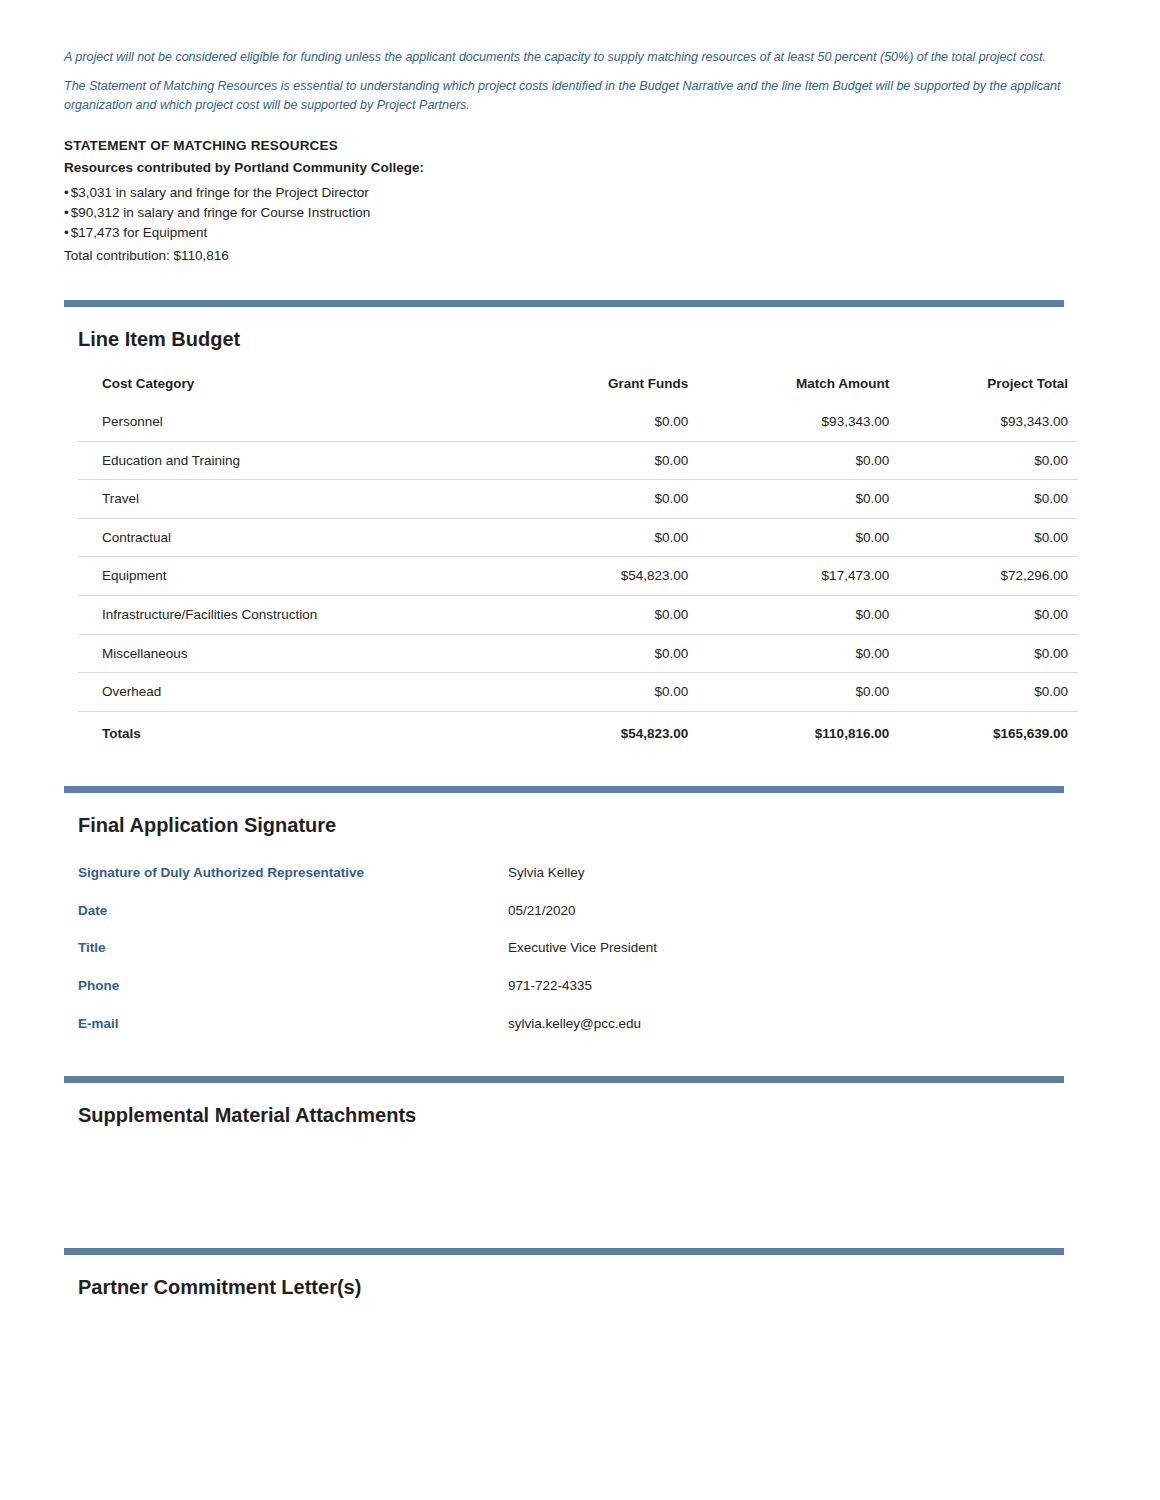A project will not be considered eligible for funding unless the applicant documents the capacity to supply matching resources of at least 50 percent (50%) of the total project cost.
The Statement of Matching Resources is essential to understanding which project costs identified in the Budget Narrative and the line Item Budget will be supported by the applicant organization and which project cost will be supported by Project Partners.
STATEMENT OF MATCHING RESOURCES
Resources contributed by Portland Community College:
$3,031 in salary and fringe for the Project Director
$90,312 in salary and fringe for Course Instruction
$17,473 for Equipment
Total contribution: $110,816
Line Item Budget
| Cost Category | Grant Funds | Match Amount | Project Total |
| --- | --- | --- | --- |
| Personnel | $0.00 | $93,343.00 | $93,343.00 |
| Education and Training | $0.00 | $0.00 | $0.00 |
| Travel | $0.00 | $0.00 | $0.00 |
| Contractual | $0.00 | $0.00 | $0.00 |
| Equipment | $54,823.00 | $17,473.00 | $72,296.00 |
| Infrastructure/Facilities Construction | $0.00 | $0.00 | $0.00 |
| Miscellaneous | $0.00 | $0.00 | $0.00 |
| Overhead | $0.00 | $0.00 | $0.00 |
| Totals | $54,823.00 | $110,816.00 | $165,639.00 |
Final Application Signature
| Signature of Duly Authorized Representative | Sylvia Kelley |
| Date | 05/21/2020 |
| Title | Executive Vice President |
| Phone | 971-722-4335 |
| E-mail | sylvia.kelley@pcc.edu |
Supplemental Material Attachments
Partner Commitment Letter(s)